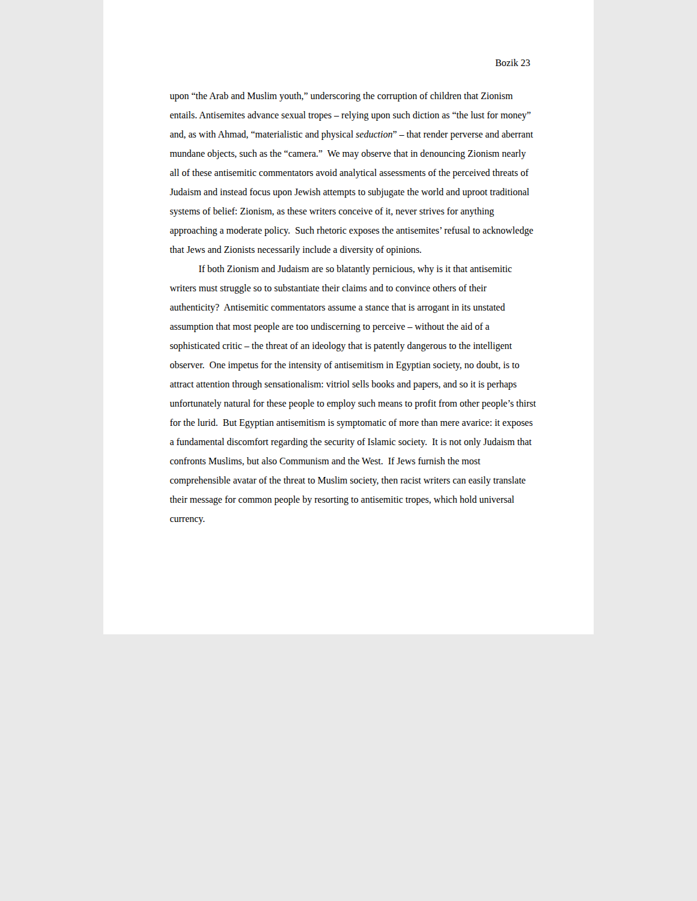Bozik 23
upon “the Arab and Muslim youth,” underscoring the corruption of children that Zionism entails. Antisemites advance sexual tropes – relying upon such diction as “the lust for money” and, as with Ahmad, “materialistic and physical seduction” – that render perverse and aberrant mundane objects, such as the “camera.” We may observe that in denouncing Zionism nearly all of these antisemitic commentators avoid analytical assessments of the perceived threats of Judaism and instead focus upon Jewish attempts to subjugate the world and uproot traditional systems of belief: Zionism, as these writers conceive of it, never strives for anything approaching a moderate policy. Such rhetoric exposes the antisemites’ refusal to acknowledge that Jews and Zionists necessarily include a diversity of opinions.
If both Zionism and Judaism are so blatantly pernicious, why is it that antisemitic writers must struggle so to substantiate their claims and to convince others of their authenticity? Antisemitic commentators assume a stance that is arrogant in its unstated assumption that most people are too undiscerning to perceive – without the aid of a sophisticated critic – the threat of an ideology that is patently dangerous to the intelligent observer. One impetus for the intensity of antisemitism in Egyptian society, no doubt, is to attract attention through sensationalism: vitriol sells books and papers, and so it is perhaps unfortunately natural for these people to employ such means to profit from other people’s thirst for the lurid. But Egyptian antisemitism is symptomatic of more than mere avarice: it exposes a fundamental discomfort regarding the security of Islamic society. It is not only Judaism that confronts Muslims, but also Communism and the West. If Jews furnish the most comprehensible avatar of the threat to Muslim society, then racist writers can easily translate their message for common people by resorting to antisemitic tropes, which hold universal currency.